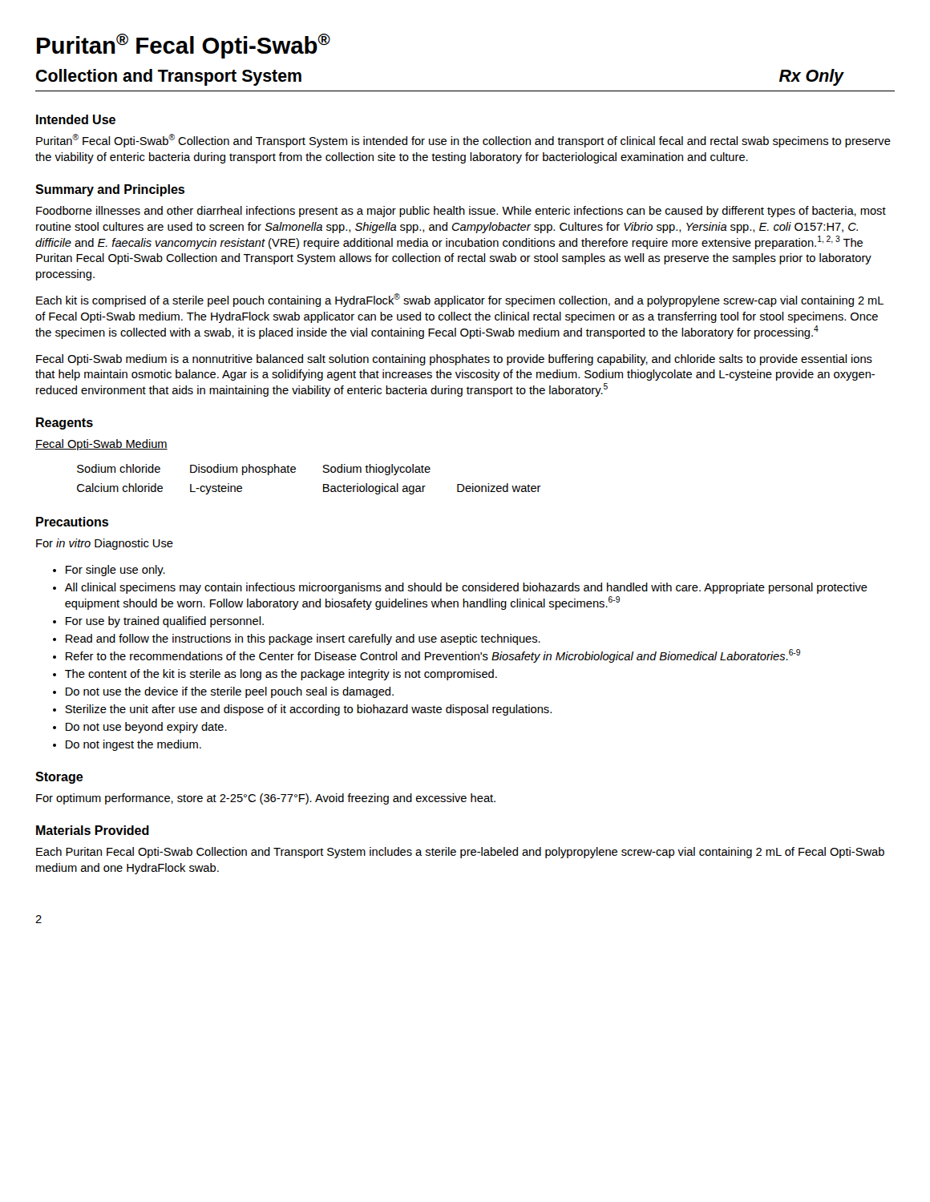Puritan® Fecal Opti-Swab®
Collection and Transport System Rx Only
Intended Use
Puritan® Fecal Opti-Swab® Collection and Transport System is intended for use in the collection and transport of clinical fecal and rectal swab specimens to preserve the viability of enteric bacteria during transport from the collection site to the testing laboratory for bacteriological examination and culture.
Summary and Principles
Foodborne illnesses and other diarrheal infections present as a major public health issue. While enteric infections can be caused by different types of bacteria, most routine stool cultures are used to screen for Salmonella spp., Shigella spp., and Campylobacter spp. Cultures for Vibrio spp., Yersinia spp., E. coli O157:H7, C. difficile and E. faecalis vancomycin resistant (VRE) require additional media or incubation conditions and therefore require more extensive preparation.1, 2, 3 The Puritan Fecal Opti-Swab Collection and Transport System allows for collection of rectal swab or stool samples as well as preserve the samples prior to laboratory processing.
Each kit is comprised of a sterile peel pouch containing a HydraFlock® swab applicator for specimen collection, and a polypropylene screw-cap vial containing 2 mL of Fecal Opti-Swab medium. The HydraFlock swab applicator can be used to collect the clinical rectal specimen or as a transferring tool for stool specimens. Once the specimen is collected with a swab, it is placed inside the vial containing Fecal Opti-Swab medium and transported to the laboratory for processing.4
Fecal Opti-Swab medium is a nonnutritive balanced salt solution containing phosphates to provide buffering capability, and chloride salts to provide essential ions that help maintain osmotic balance. Agar is a solidifying agent that increases the viscosity of the medium. Sodium thioglycolate and L-cysteine provide an oxygen-reduced environment that aids in maintaining the viability of enteric bacteria during transport to the laboratory.5
Reagents
Fecal Opti-Swab Medium
| Sodium chloride | Disodium phosphate | Sodium thioglycolate | |
| Calcium chloride | L-cysteine | Bacteriological agar | Deionized water |
Precautions
For in vitro Diagnostic Use
For single use only.
All clinical specimens may contain infectious microorganisms and should be considered biohazards and handled with care. Appropriate personal protective equipment should be worn. Follow laboratory and biosafety guidelines when handling clinical specimens.6-9
For use by trained qualified personnel.
Read and follow the instructions in this package insert carefully and use aseptic techniques.
Refer to the recommendations of the Center for Disease Control and Prevention's Biosafety in Microbiological and Biomedical Laboratories.6-9
The content of the kit is sterile as long as the package integrity is not compromised.
Do not use the device if the sterile peel pouch seal is damaged.
Sterilize the unit after use and dispose of it according to biohazard waste disposal regulations.
Do not use beyond expiry date.
Do not ingest the medium.
Storage
For optimum performance, store at 2-25°C (36-77°F). Avoid freezing and excessive heat.
Materials Provided
Each Puritan Fecal Opti-Swab Collection and Transport System includes a sterile pre-labeled and polypropylene screw-cap vial containing 2 mL of Fecal Opti-Swab medium and one HydraFlock swab.
2